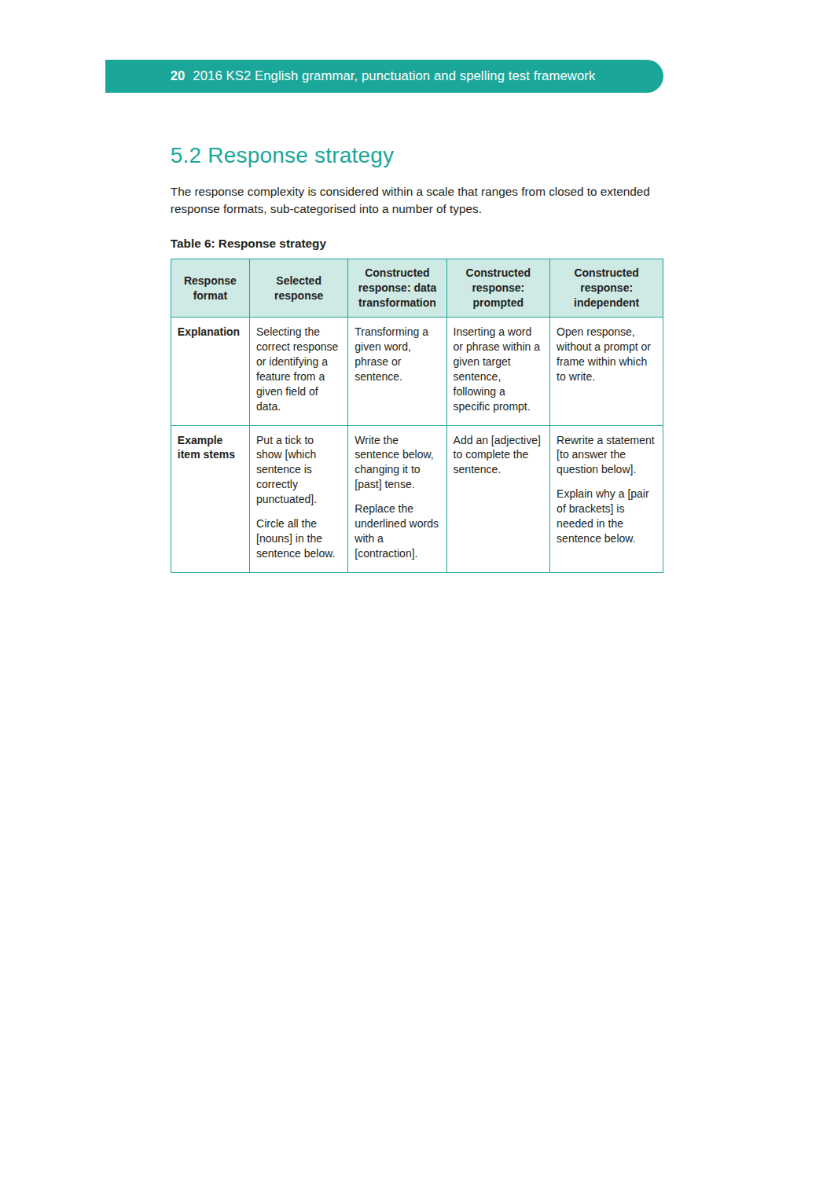20 2016 KS2 English grammar, punctuation and spelling test framework
5.2 Response strategy
The response complexity is considered within a scale that ranges from closed to extended response formats, sub-categorised into a number of types.
Table 6: Response strategy
| Response format | Selected response | Constructed response: data transformation | Constructed response: prompted | Constructed response: independent |
| --- | --- | --- | --- | --- |
| Explanation | Selecting the correct response or identifying a feature from a given field of data. | Transforming a given word, phrase or sentence. | Inserting a word or phrase within a given target sentence, following a specific prompt. | Open response, without a prompt or frame within which to write. |
| Example item stems | Put a tick to show [which sentence is correctly punctuated]. Circle all the [nouns] in the sentence below. | Write the sentence below, changing it to [past] tense. Replace the underlined words with a [contraction]. | Add an [adjective] to complete the sentence. | Rewrite a statement [to answer the question below]. Explain why a [pair of brackets] is needed in the sentence below. |